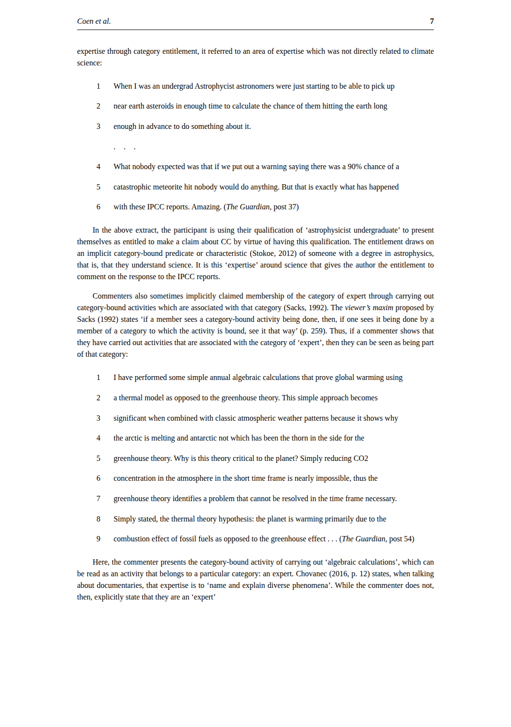Coen et al. 7
expertise through category entitlement, it referred to an area of expertise which was not directly related to climate science:
When I was an undergrad Astrophycist astronomers were just starting to be able to pick up
near earth asteroids in enough time to calculate the chance of them hitting the earth long
enough in advance to do something about it.
. . .
What nobody expected was that if we put out a warning saying there was a 90% chance of a
catastrophic meteorite hit nobody would do anything. But that is exactly what has happened
with these IPCC reports. Amazing. (The Guardian, post 37)
In the above extract, the participant is using their qualification of ‘astrophysicist undergraduate’ to present themselves as entitled to make a claim about CC by virtue of having this qualification. The entitlement draws on an implicit category-bound predicate or characteristic (Stokoe, 2012) of someone with a degree in astrophysics, that is, that they understand science. It is this ‘expertise’ around science that gives the author the entitlement to comment on the response to the IPCC reports.
Commenters also sometimes implicitly claimed membership of the category of expert through carrying out category-bound activities which are associated with that category (Sacks, 1992). The viewer’s maxim proposed by Sacks (1992) states ‘if a member sees a category-bound activity being done, then, if one sees it being done by a member of a category to which the activity is bound, see it that way’ (p. 259). Thus, if a commenter shows that they have carried out activities that are associated with the category of ‘expert’, then they can be seen as being part of that category:
I have performed some simple annual algebraic calculations that prove global warming using
a thermal model as opposed to the greenhouse theory. This simple approach becomes
significant when combined with classic atmospheric weather patterns because it shows why
the arctic is melting and antarctic not which has been the thorn in the side for the
greenhouse theory. Why is this theory critical to the planet? Simply reducing CO2
concentration in the atmosphere in the short time frame is nearly impossible, thus the
greenhouse theory identifies a problem that cannot be resolved in the time frame necessary.
Simply stated, the thermal theory hypothesis: the planet is warming primarily due to the
combustion effect of fossil fuels as opposed to the greenhouse effect . . . (The Guardian, post 54)
Here, the commenter presents the category-bound activity of carrying out ‘algebraic calculations’, which can be read as an activity that belongs to a particular category: an expert. Chovanec (2016, p. 12) states, when talking about documentaries, that expertise is to ‘name and explain diverse phenomena’. While the commenter does not, then, explicitly state that they are an ‘expert’